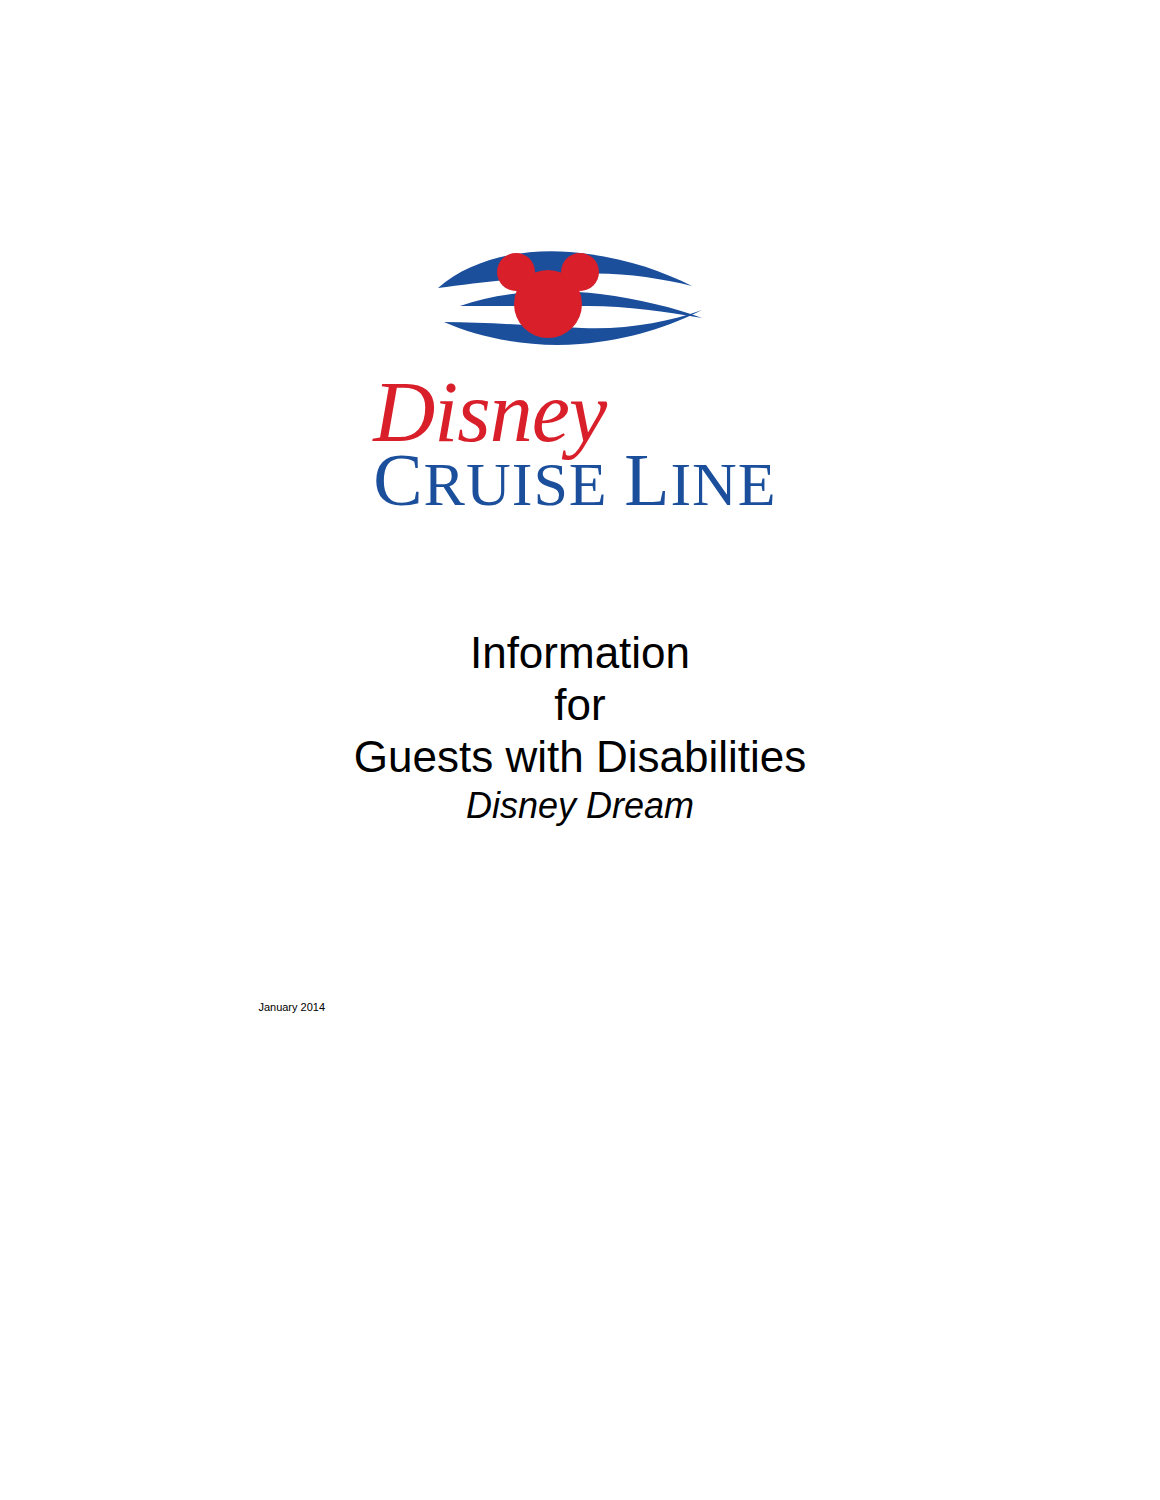Disney CRUISE LINE
Information
for
Guests with Disabilities Disney Dream
January 2014